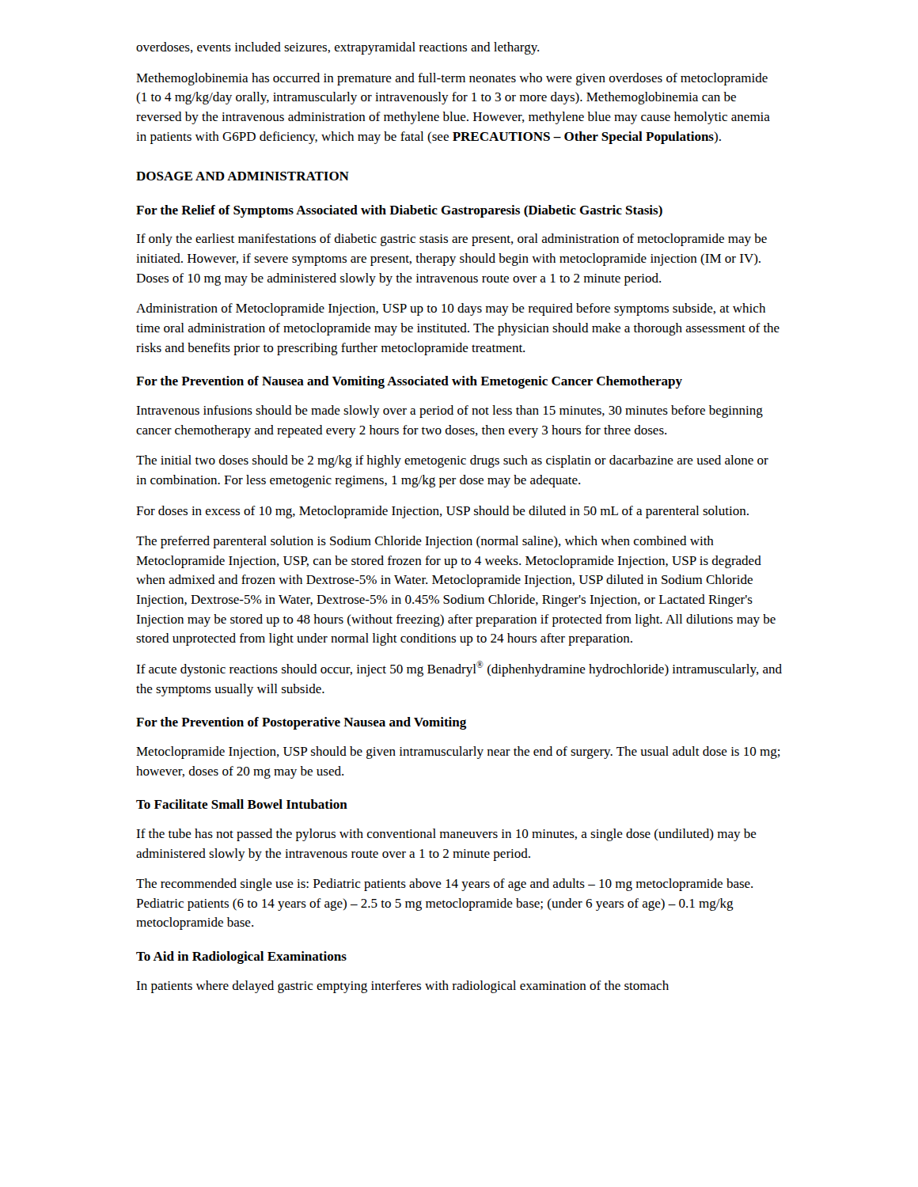overdoses, events included seizures, extrapyramidal reactions and lethargy.
Methemoglobinemia has occurred in premature and full-term neonates who were given overdoses of metoclopramide (1 to 4 mg/kg/day orally, intramuscularly or intravenously for 1 to 3 or more days). Methemoglobinemia can be reversed by the intravenous administration of methylene blue. However, methylene blue may cause hemolytic anemia in patients with G6PD deficiency, which may be fatal (see PRECAUTIONS – Other Special Populations).
DOSAGE AND ADMINISTRATION
For the Relief of Symptoms Associated with Diabetic Gastroparesis (Diabetic Gastric Stasis)
If only the earliest manifestations of diabetic gastric stasis are present, oral administration of metoclopramide may be initiated. However, if severe symptoms are present, therapy should begin with metoclopramide injection (IM or IV). Doses of 10 mg may be administered slowly by the intravenous route over a 1 to 2 minute period.
Administration of Metoclopramide Injection, USP up to 10 days may be required before symptoms subside, at which time oral administration of metoclopramide may be instituted. The physician should make a thorough assessment of the risks and benefits prior to prescribing further metoclopramide treatment.
For the Prevention of Nausea and Vomiting Associated with Emetogenic Cancer Chemotherapy
Intravenous infusions should be made slowly over a period of not less than 15 minutes, 30 minutes before beginning cancer chemotherapy and repeated every 2 hours for two doses, then every 3 hours for three doses.
The initial two doses should be 2 mg/kg if highly emetogenic drugs such as cisplatin or dacarbazine are used alone or in combination. For less emetogenic regimens, 1 mg/kg per dose may be adequate.
For doses in excess of 10 mg, Metoclopramide Injection, USP should be diluted in 50 mL of a parenteral solution.
The preferred parenteral solution is Sodium Chloride Injection (normal saline), which when combined with Metoclopramide Injection, USP, can be stored frozen for up to 4 weeks. Metoclopramide Injection, USP is degraded when admixed and frozen with Dextrose-5% in Water. Metoclopramide Injection, USP diluted in Sodium Chloride Injection, Dextrose-5% in Water, Dextrose-5% in 0.45% Sodium Chloride, Ringer's Injection, or Lactated Ringer's Injection may be stored up to 48 hours (without freezing) after preparation if protected from light. All dilutions may be stored unprotected from light under normal light conditions up to 24 hours after preparation.
If acute dystonic reactions should occur, inject 50 mg Benadryl® (diphenhydramine hydrochloride) intramuscularly, and the symptoms usually will subside.
For the Prevention of Postoperative Nausea and Vomiting
Metoclopramide Injection, USP should be given intramuscularly near the end of surgery. The usual adult dose is 10 mg; however, doses of 20 mg may be used.
To Facilitate Small Bowel Intubation
If the tube has not passed the pylorus with conventional maneuvers in 10 minutes, a single dose (undiluted) may be administered slowly by the intravenous route over a 1 to 2 minute period.
The recommended single use is: Pediatric patients above 14 years of age and adults – 10 mg metoclopramide base. Pediatric patients (6 to 14 years of age) – 2.5 to 5 mg metoclopramide base; (under 6 years of age) – 0.1 mg/kg metoclopramide base.
To Aid in Radiological Examinations
In patients where delayed gastric emptying interferes with radiological examination of the stomach